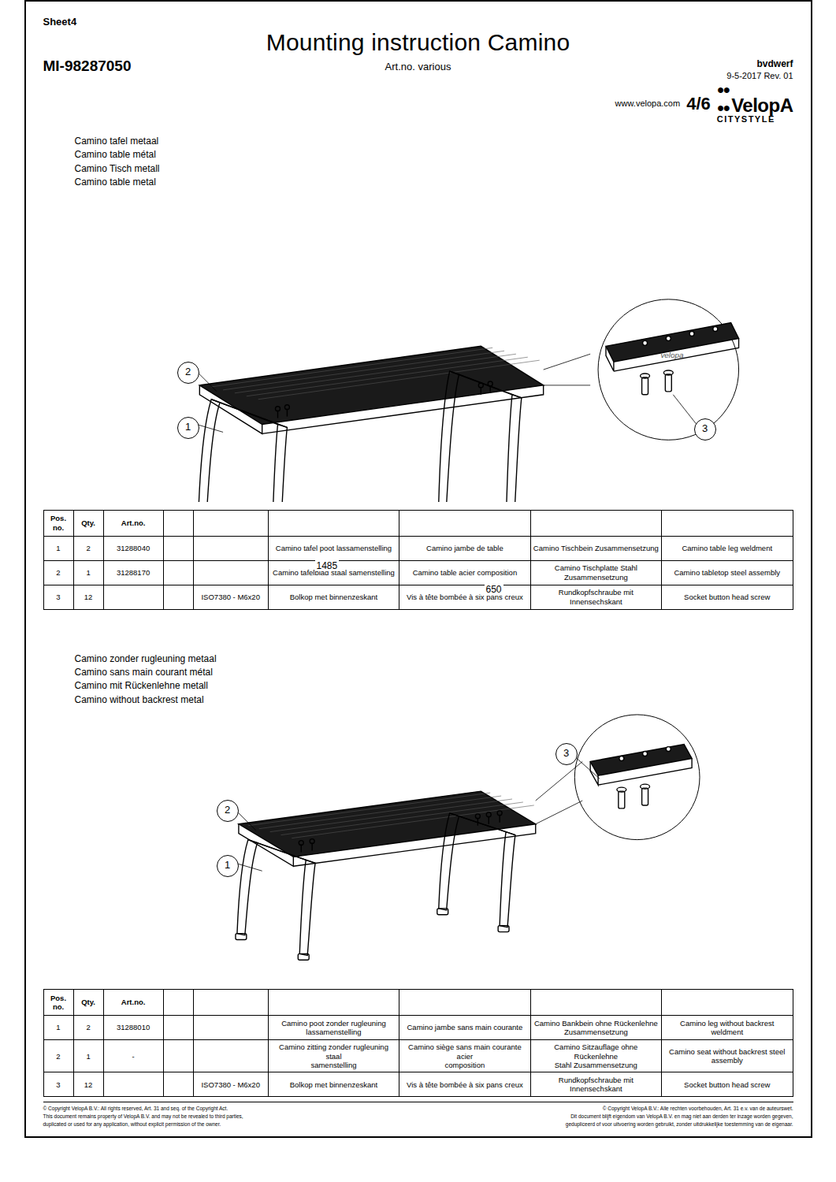Sheet4
Mounting instruction Camino
MI-98287050
Art.no. various
bvdwerf
9-5-2017 Rev. 01
www.velopa.com 4/6 ●●
●● VelopA
CITYSTYLE
Camino tafel metaal
Camino table métal
Camino Tisch metall
Camino table metal
velopa 2 1 3 1485 650
| Pos. no. | Qty. | Art.no. | | | | | | |
| --- | --- | --- | --- | --- | --- | --- | --- | --- |
| 1 | 2 | 31288040 | | | Camino tafel poot lassamenstelling | Camino jambe de table | Camino Tischbein Zusammensetzung | Camino table leg weldment |
| 2 | 1 | 31288170 | | | Camino tafelblad staal samenstelling | Camino table acier composition | Camino Tischplatte Stahl Zusammensetzung | Camino tabletop steel assembly |
| 3 | 12 | | | ISO7380 - M6x20 | Bolkop met binnenzeskant | Vis à tête bombée à six pans creux | Rundkopfschraube mit Innensechskant | Socket button head screw |
Camino zonder rugleuning metaal
Camino sans main courant métal
Camino mit Rückenlehne metall
Camino without backrest metal
2 1 3
| Pos. no. | Qty. | Art.no. | | | | | | |
| --- | --- | --- | --- | --- | --- | --- | --- | --- |
| 1 | 2 | 31288010 | | | Camino poot zonder rugleuning lassamenstelling | Camino jambe sans main courante | Camino Bankbein ohne Rückenlehne Zusammensetzung | Camino leg without backrest weldment |
| 2 | 1 | - | | | Camino zitting zonder rugleuning staal samenstelling | Camino siège sans main courante acier composition | Camino Sitzauflage ohne Rückenlehne Stahl Zusammensetzung | Camino seat without backrest steel assembly |
| 3 | 12 | | | ISO7380 - M6x20 | Bolkop met binnenzeskant | Vis à tête bombée à six pans creux | Rundkopfschraube mit Innensechskant | Socket button head screw |
© Copyright VelopA B.V.: All rights reserved, Art. 31 and seq. of the Copyright Act.
This document remains property of VelopA B.V. and may not be revealed to third parties,
duplicated or used for any application, without explicit permission of the owner.
© Copyright VelopA B.V.: Alle rechten voorbehouden, Art. 31 e.v. van de auteurswet.
Dit document blijft eigendom van VelopA B.V. en mag niet aan derden ter inzage worden gegeven,
gedupliceerd of voor uitvoering worden gebruikt, zonder uitdrukkelijke toestemming van de eigenaar.